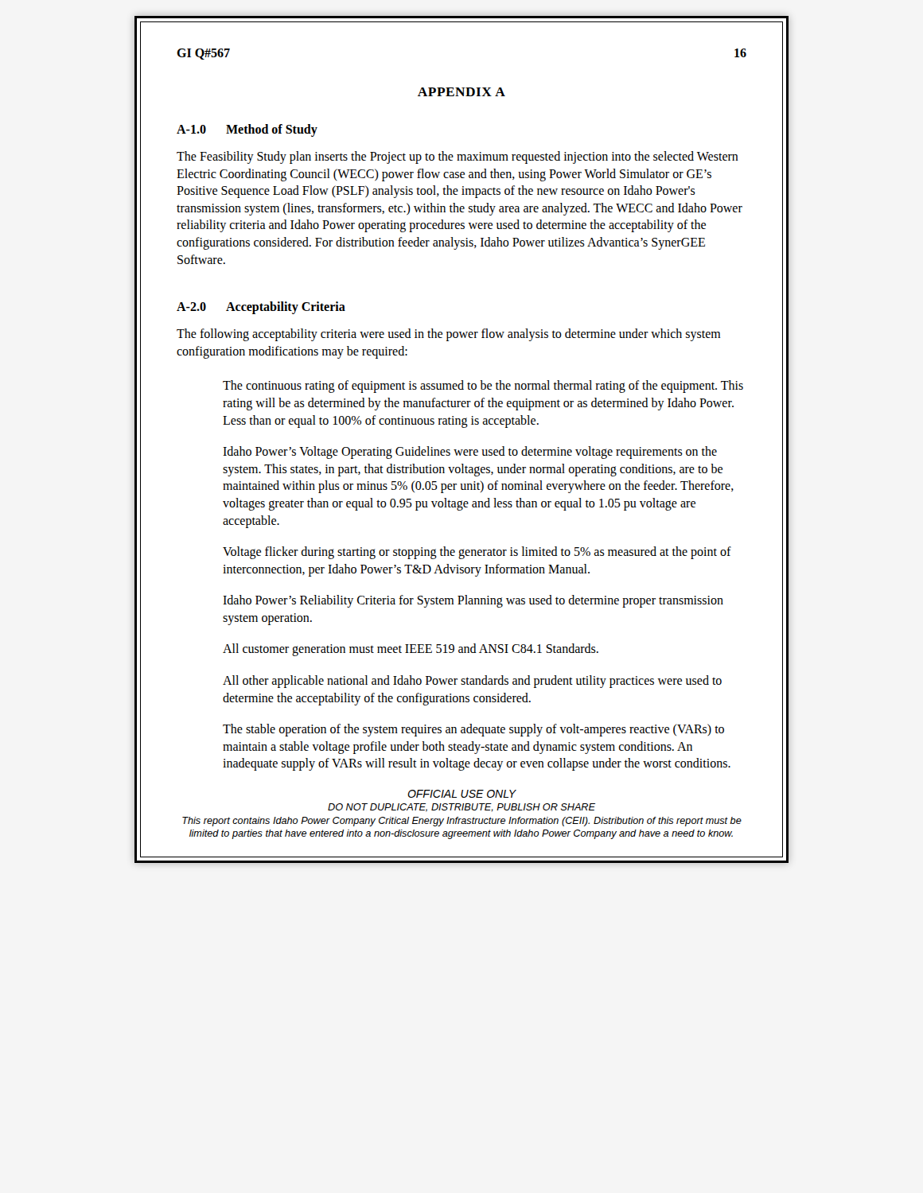GI Q#567 16
APPENDIX A
A-1.0 Method of Study
The Feasibility Study plan inserts the Project up to the maximum requested injection into the selected Western Electric Coordinating Council (WECC) power flow case and then, using Power World Simulator or GE’s Positive Sequence Load Flow (PSLF) analysis tool, the impacts of the new resource on Idaho Power's transmission system (lines, transformers, etc.) within the study area are analyzed. The WECC and Idaho Power reliability criteria and Idaho Power operating procedures were used to determine the acceptability of the configurations considered. For distribution feeder analysis, Idaho Power utilizes Advantica’s SynerGEE Software.
A-2.0 Acceptability Criteria
The following acceptability criteria were used in the power flow analysis to determine under which system configuration modifications may be required:
The continuous rating of equipment is assumed to be the normal thermal rating of the equipment. This rating will be as determined by the manufacturer of the equipment or as determined by Idaho Power. Less than or equal to 100% of continuous rating is acceptable.
Idaho Power’s Voltage Operating Guidelines were used to determine voltage requirements on the system. This states, in part, that distribution voltages, under normal operating conditions, are to be maintained within plus or minus 5% (0.05 per unit) of nominal everywhere on the feeder. Therefore, voltages greater than or equal to 0.95 pu voltage and less than or equal to 1.05 pu voltage are acceptable.
Voltage flicker during starting or stopping the generator is limited to 5% as measured at the point of interconnection, per Idaho Power’s T&D Advisory Information Manual.
Idaho Power’s Reliability Criteria for System Planning was used to determine proper transmission system operation.
All customer generation must meet IEEE 519 and ANSI C84.1 Standards.
All other applicable national and Idaho Power standards and prudent utility practices were used to determine the acceptability of the configurations considered.
The stable operation of the system requires an adequate supply of volt-amperes reactive (VARs) to maintain a stable voltage profile under both steady-state and dynamic system conditions. An inadequate supply of VARs will result in voltage decay or even collapse under the worst conditions.
OFFICIAL USE ONLY
DO NOT DUPLICATE, DISTRIBUTE, PUBLISH OR SHARE
This report contains Idaho Power Company Critical Energy Infrastructure Information (CEII). Distribution of this report must be limited to parties that have entered into a non-disclosure agreement with Idaho Power Company and have a need to know.